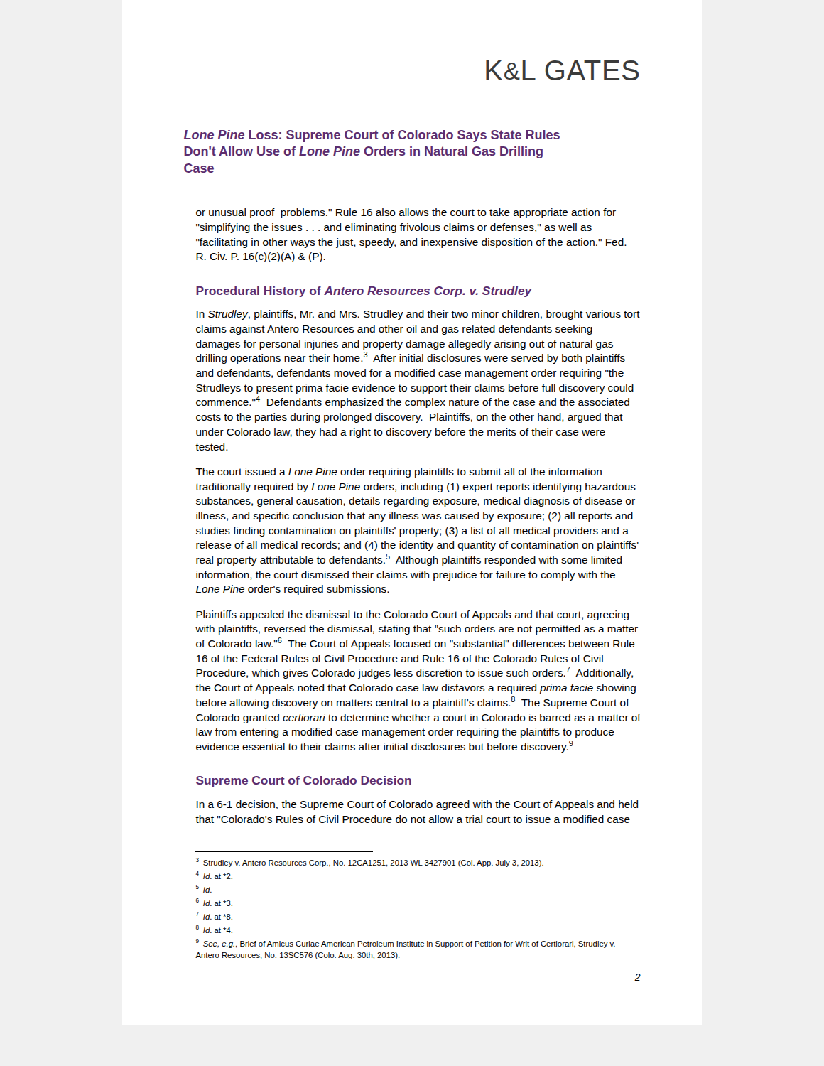K&L GATES
Lone Pine Loss: Supreme Court of Colorado Says State Rules
Don't Allow Use of Lone Pine Orders in Natural Gas Drilling
Case
or unusual proof problems." Rule 16 also allows the court to take appropriate action for "simplifying the issues . . . and eliminating frivolous claims or defenses," as well as "facilitating in other ways the just, speedy, and inexpensive disposition of the action." Fed. R. Civ. P. 16(c)(2)(A) & (P).
Procedural History of Antero Resources Corp. v. Strudley
In Strudley, plaintiffs, Mr. and Mrs. Strudley and their two minor children, brought various tort claims against Antero Resources and other oil and gas related defendants seeking damages for personal injuries and property damage allegedly arising out of natural gas drilling operations near their home.3 After initial disclosures were served by both plaintiffs and defendants, defendants moved for a modified case management order requiring "the Strudleys to present prima facie evidence to support their claims before full discovery could commence."4 Defendants emphasized the complex nature of the case and the associated costs to the parties during prolonged discovery. Plaintiffs, on the other hand, argued that under Colorado law, they had a right to discovery before the merits of their case were tested.
The court issued a Lone Pine order requiring plaintiffs to submit all of the information traditionally required by Lone Pine orders, including (1) expert reports identifying hazardous substances, general causation, details regarding exposure, medical diagnosis of disease or illness, and specific conclusion that any illness was caused by exposure; (2) all reports and studies finding contamination on plaintiffs' property; (3) a list of all medical providers and a release of all medical records; and (4) the identity and quantity of contamination on plaintiffs' real property attributable to defendants.5 Although plaintiffs responded with some limited information, the court dismissed their claims with prejudice for failure to comply with the Lone Pine order's required submissions.
Plaintiffs appealed the dismissal to the Colorado Court of Appeals and that court, agreeing with plaintiffs, reversed the dismissal, stating that "such orders are not permitted as a matter of Colorado law."6 The Court of Appeals focused on "substantial" differences between Rule 16 of the Federal Rules of Civil Procedure and Rule 16 of the Colorado Rules of Civil Procedure, which gives Colorado judges less discretion to issue such orders.7 Additionally, the Court of Appeals noted that Colorado case law disfavors a required prima facie showing before allowing discovery on matters central to a plaintiff's claims.8 The Supreme Court of Colorado granted certiorari to determine whether a court in Colorado is barred as a matter of law from entering a modified case management order requiring the plaintiffs to produce evidence essential to their claims after initial disclosures but before discovery.9
Supreme Court of Colorado Decision
In a 6-1 decision, the Supreme Court of Colorado agreed with the Court of Appeals and held that "Colorado's Rules of Civil Procedure do not allow a trial court to issue a modified case
3 Strudley v. Antero Resources Corp., No. 12CA1251, 2013 WL 3427901 (Col. App. July 3, 2013).
4 Id. at *2.
5 Id.
6 Id. at *3.
7 Id. at *8.
8 Id. at *4.
9 See, e.g., Brief of Amicus Curiae American Petroleum Institute in Support of Petition for Writ of Certiorari, Strudley v. Antero Resources, No. 13SC576 (Colo. Aug. 30th, 2013).
2